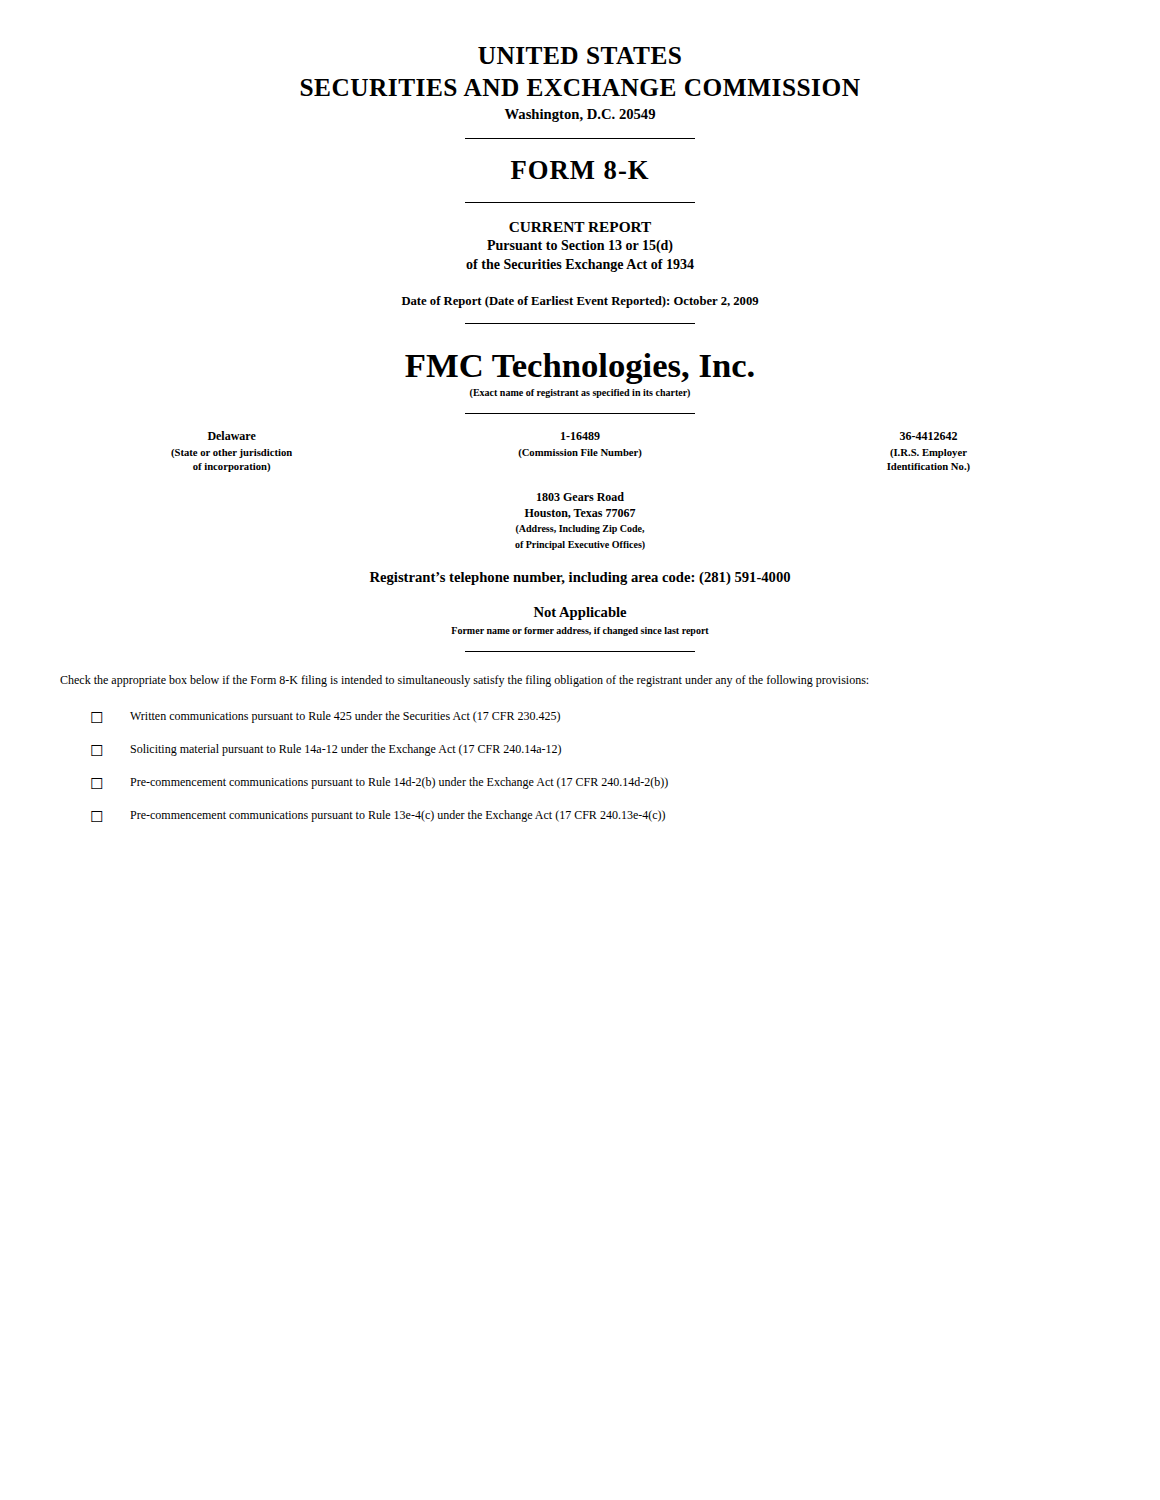UNITED STATES
SECURITIES AND EXCHANGE COMMISSION
Washington, D.C. 20549
FORM 8-K
CURRENT REPORT
Pursuant to Section 13 or 15(d)
of the Securities Exchange Act of 1934
Date of Report (Date of Earliest Event Reported): October 2, 2009
FMC Technologies, Inc.
(Exact name of registrant as specified in its charter)
| Delaware | 1-16489 | 36-4412642 |
| (State or other jurisdiction of incorporation) | (Commission File Number) | (I.R.S. Employer Identification No.) |
1803 Gears Road
Houston, Texas 77067
(Address, Including Zip Code,
of Principal Executive Offices)
Registrant’s telephone number, including area code: (281) 591-4000
Not Applicable
Former name or former address, if changed since last report
Check the appropriate box below if the Form 8-K filing is intended to simultaneously satisfy the filing obligation of the registrant under any of the following provisions:
| ☐ | Written communications pursuant to Rule 425 under the Securities Act (17 CFR 230.425) |
| ☐ | Soliciting material pursuant to Rule 14a-12 under the Exchange Act (17 CFR 240.14a-12) |
| ☐ | Pre-commencement communications pursuant to Rule 14d-2(b) under the Exchange Act (17 CFR 240.14d-2(b)) |
| ☐ | Pre-commencement communications pursuant to Rule 13e-4(c) under the Exchange Act (17 CFR 240.13e-4(c)) |